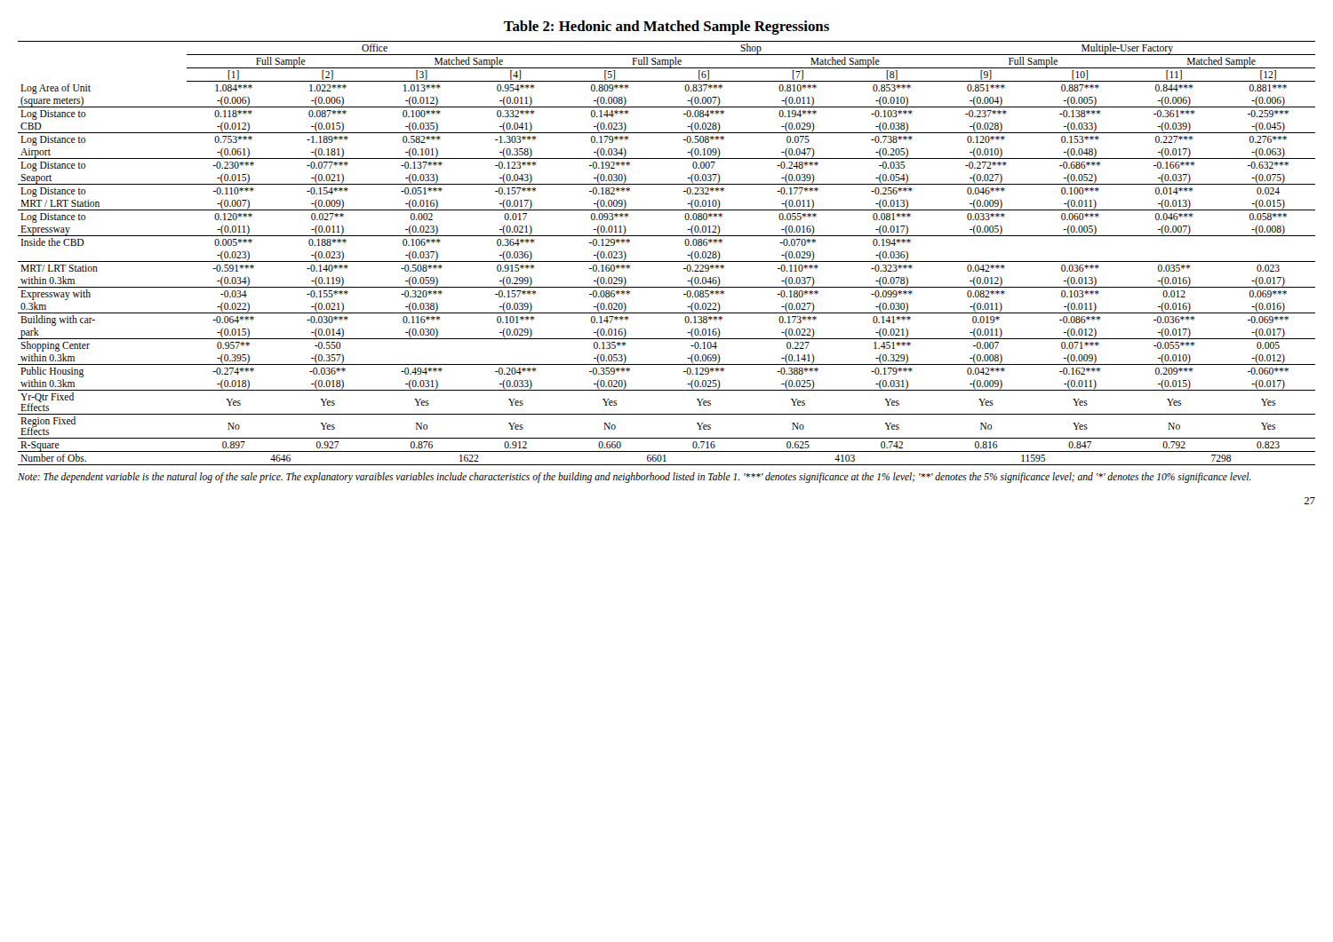Table 2: Hedonic and Matched Sample Regressions
| | Office | Shop | Multiple-User Factory |
| --- | --- | --- | --- |
| | Full Sample | Matched Sample | Full Sample | Matched Sample | Full Sample | Matched Sample |
| | [1] | [2] | [3] | [4] | [5] | [6] | [7] | [8] | [9] | [10] | [11] | [12] |
| Log Area of Unit | 1.084*** | 1.022*** | 1.013*** | 0.954*** | 0.809*** | 0.837*** | 0.810*** | 0.853*** | 0.851*** | 0.887*** | 0.844*** | 0.881*** |
| (square meters) | -(0.006) | -(0.006) | -(0.012) | -(0.011) | -(0.008) | -(0.007) | -(0.011) | -(0.010) | -(0.004) | -(0.005) | -(0.006) | -(0.006) |
| Log Distance to | 0.118*** | 0.087*** | 0.100*** | 0.332*** | 0.144*** | -0.084*** | 0.194*** | -0.103*** | -0.237*** | -0.138*** | -0.361*** | -0.259*** |
| CBD | -(0.012) | -(0.015) | -(0.035) | -(0.041) | -(0.023) | -(0.028) | -(0.029) | -(0.038) | -(0.028) | -(0.033) | -(0.039) | -(0.045) |
| Log Distance to | 0.753*** | -1.189*** | 0.582*** | -1.303*** | 0.179*** | -0.508*** | 0.075 | -0.738*** | 0.120*** | 0.153*** | 0.227*** | 0.276*** |
| Airport | -(0.061) | -(0.181) | -(0.101) | -(0.358) | -(0.034) | -(0.109) | -(0.047) | -(0.205) | -(0.010) | -(0.048) | -(0.017) | -(0.063) |
| Log Distance to | -0.230*** | -0.077*** | -0.137*** | -0.123*** | -0.192*** | 0.007 | -0.248*** | -0.035 | -0.272*** | -0.686*** | -0.166*** | -0.632*** |
| Seaport | -(0.015) | -(0.021) | -(0.033) | -(0.043) | -(0.030) | -(0.037) | -(0.039) | -(0.054) | -(0.027) | -(0.052) | -(0.037) | -(0.075) |
| Log Distance to | -0.110*** | -0.154*** | -0.051*** | -0.157*** | -0.182*** | -0.232*** | -0.177*** | -0.256*** | 0.046*** | 0.100*** | 0.014*** | 0.024 |
| MRT / LRT Station | -(0.007) | -(0.009) | -(0.016) | -(0.017) | -(0.009) | -(0.010) | -(0.011) | -(0.013) | -(0.009) | -(0.011) | -(0.013) | -(0.015) |
| Log Distance to | 0.120*** | 0.027** | 0.002 | 0.017 | 0.093*** | 0.080*** | 0.055*** | 0.081*** | 0.033*** | 0.060*** | 0.046*** | 0.058*** |
| Expressway | -(0.011) | -(0.011) | -(0.023) | -(0.021) | -(0.011) | -(0.012) | -(0.016) | -(0.017) | -(0.005) | -(0.005) | -(0.007) | -(0.008) |
| Inside the CBD | 0.005*** | 0.188*** | 0.106*** | 0.364*** | -0.129*** | 0.086*** | -0.070** | 0.194*** | | | | |
| | -(0.023) | -(0.023) | -(0.037) | -(0.036) | -(0.023) | -(0.028) | -(0.029) | -(0.036) | | | | |
| MRT/ LRT Station | -0.591*** | -0.140*** | -0.508*** | 0.915*** | -0.160*** | -0.229*** | -0.110*** | -0.323*** | 0.042*** | 0.036*** | 0.035** | 0.023 |
| within 0.3km | -(0.034) | -(0.119) | -(0.059) | -(0.299) | -(0.029) | -(0.046) | -(0.037) | -(0.078) | -(0.012) | -(0.013) | -(0.016) | -(0.017) |
| Expressway with | -0.034 | -0.155*** | -0.320*** | -0.157*** | -0.086*** | -0.085*** | -0.180*** | -0.099*** | 0.082*** | 0.103*** | 0.012 | 0.069*** |
| 0.3km | -(0.022) | -(0.021) | -(0.038) | -(0.039) | -(0.020) | -(0.022) | -(0.027) | -(0.030) | -(0.011) | -(0.011) | -(0.016) | -(0.016) |
| Building with car- | -0.064*** | -0.030*** | 0.116*** | 0.101*** | 0.147*** | 0.138*** | 0.173*** | 0.141*** | 0.019* | -0.086*** | -0.036*** | -0.069*** |
| park | -(0.015) | -(0.014) | -(0.030) | -(0.029) | -(0.016) | -(0.016) | -(0.022) | -(0.021) | -(0.011) | -(0.012) | -(0.017) | -(0.017) |
| Shopping Center | 0.957** | -0.550 | | | 0.135** | -0.104 | 0.227 | 1.451*** | -0.007 | 0.071*** | -0.055*** | 0.005 |
| within 0.3km | -(0.395) | -(0.357) | | | -(0.053) | -(0.069) | -(0.141) | -(0.329) | -(0.008) | -(0.009) | -(0.010) | -(0.012) |
| Public Housing | -0.274*** | -0.036** | -0.494*** | -0.204*** | -0.359*** | -0.129*** | -0.388*** | -0.179*** | 0.042*** | -0.162*** | 0.209*** | -0.060*** |
| within 0.3km | -(0.018) | -(0.018) | -(0.031) | -(0.033) | -(0.020) | -(0.025) | -(0.025) | -(0.031) | -(0.009) | -(0.011) | -(0.015) | -(0.017) |
| Yr-Qtr Fixed Effects | Yes | Yes | Yes | Yes | Yes | Yes | Yes | Yes | Yes | Yes | Yes | Yes |
| Region Fixed Effects | No | Yes | No | Yes | No | Yes | No | Yes | No | Yes | No | Yes |
| R-Square | 0.897 | 0.927 | 0.876 | 0.912 | 0.660 | 0.716 | 0.625 | 0.742 | 0.816 | 0.847 | 0.792 | 0.823 |
| Number of Obs. | 4646 | 1622 | 6601 | 4103 | 11595 | 7298 |
Note: The dependent variable is the natural log of the sale price. The explanatory varaibles variables include characteristics of the building and neighborhood listed in Table 1. '***' denotes significance at the 1% level; '**' denotes the 5% significance level; and '*' denotes the 10% significance level.
27